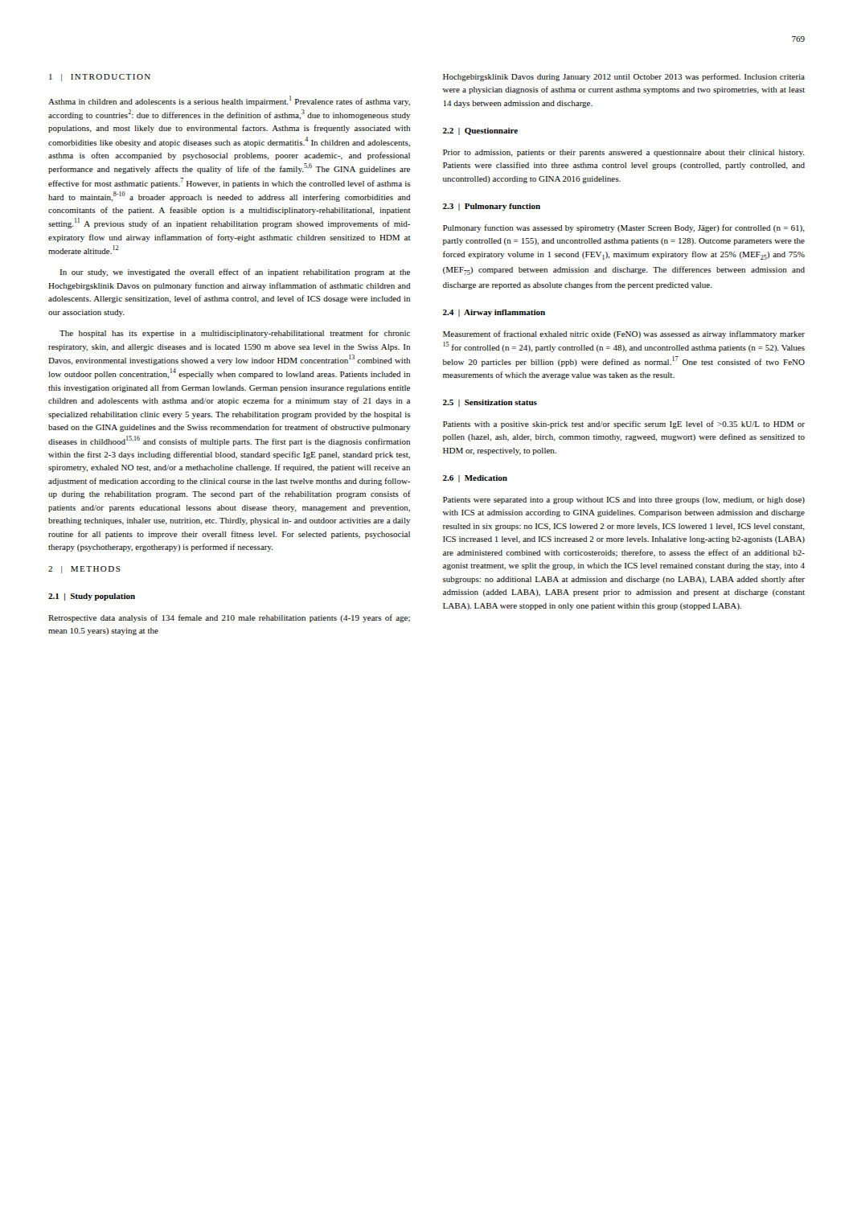769
1 | INTRODUCTION
Asthma in children and adolescents is a serious health impairment.1 Prevalence rates of asthma vary, according to countries2: due to differences in the definition of asthma,3 due to inhomogeneous study populations, and most likely due to environmental factors. Asthma is frequently associated with comorbidities like obesity and atopic diseases such as atopic dermatitis.4 In children and adolescents, asthma is often accompanied by psychosocial problems, poorer academic-, and professional performance and negatively affects the quality of life of the family.5,6 The GINA guidelines are effective for most asthmatic patients.7 However, in patients in which the controlled level of asthma is hard to maintain,8-10 a broader approach is needed to address all interfering comorbidities and concomitants of the patient. A feasible option is a multidisciplinatory-rehabilitational, inpatient setting.11 A previous study of an inpatient rehabilitation program showed improvements of mid-expiratory flow und airway inflammation of forty-eight asthmatic children sensitized to HDM at moderate altitude.12
In our study, we investigated the overall effect of an inpatient rehabilitation program at the Hochgebirgsklinik Davos on pulmonary function and airway inflammation of asthmatic children and adolescents. Allergic sensitization, level of asthma control, and level of ICS dosage were included in our association study.
The hospital has its expertise in a multidisciplinatory-rehabilitational treatment for chronic respiratory, skin, and allergic diseases and is located 1590 m above sea level in the Swiss Alps. In Davos, environmental investigations showed a very low indoor HDM concentration13 combined with low outdoor pollen concentration,14 especially when compared to lowland areas. Patients included in this investigation originated all from German lowlands. German pension insurance regulations entitle children and adolescents with asthma and/or atopic eczema for a minimum stay of 21 days in a specialized rehabilitation clinic every 5 years. The rehabilitation program provided by the hospital is based on the GINA guidelines and the Swiss recommendation for treatment of obstructive pulmonary diseases in childhood15,16 and consists of multiple parts. The first part is the diagnosis confirmation within the first 2-3 days including differential blood, standard specific IgE panel, standard prick test, spirometry, exhaled NO test, and/or a methacholine challenge. If required, the patient will receive an adjustment of medication according to the clinical course in the last twelve months and during follow-up during the rehabilitation program. The second part of the rehabilitation program consists of patients and/or parents educational lessons about disease theory, management and prevention, breathing techniques, inhaler use, nutrition, etc. Thirdly, physical in- and outdoor activities are a daily routine for all patients to improve their overall fitness level. For selected patients, psychosocial therapy (psychotherapy, ergotherapy) is performed if necessary.
2 | METHODS
2.1 | Study population
Retrospective data analysis of 134 female and 210 male rehabilitation patients (4-19 years of age; mean 10.5 years) staying at the
Hochgebirgsklinik Davos during January 2012 until October 2013 was performed. Inclusion criteria were a physician diagnosis of asthma or current asthma symptoms and two spirometries, with at least 14 days between admission and discharge.
2.2 | Questionnaire
Prior to admission, patients or their parents answered a questionnaire about their clinical history. Patients were classified into three asthma control level groups (controlled, partly controlled, and uncontrolled) according to GINA 2016 guidelines.
2.3 | Pulmonary function
Pulmonary function was assessed by spirometry (Master Screen Body, Jäger) for controlled (n = 61), partly controlled (n = 155), and uncontrolled asthma patients (n = 128). Outcome parameters were the forced expiratory volume in 1 second (FEV1), maximum expiratory flow at 25% (MEF25) and 75% (MEF75) compared between admission and discharge. The differences between admission and discharge are reported as absolute changes from the percent predicted value.
2.4 | Airway inflammation
Measurement of fractional exhaled nitric oxide (FeNO) was assessed as airway inflammatory marker 15 for controlled (n = 24), partly controlled (n = 48), and uncontrolled asthma patients (n = 52). Values below 20 particles per billion (ppb) were defined as normal.17 One test consisted of two FeNO measurements of which the average value was taken as the result.
2.5 | Sensitization status
Patients with a positive skin-prick test and/or specific serum IgE level of >0.35 kU/L to HDM or pollen (hazel, ash, alder, birch, common timothy, ragweed, mugwort) were defined as sensitized to HDM or, respectively, to pollen.
2.6 | Medication
Patients were separated into a group without ICS and into three groups (low, medium, or high dose) with ICS at admission according to GINA guidelines. Comparison between admission and discharge resulted in six groups: no ICS, ICS lowered 2 or more levels, ICS lowered 1 level, ICS level constant, ICS increased 1 level, and ICS increased 2 or more levels. Inhalative long-acting b2-agonists (LABA) are administered combined with corticosteroids; therefore, to assess the effect of an additional b2-agonist treatment, we split the group, in which the ICS level remained constant during the stay, into 4 subgroups: no additional LABA at admission and discharge (no LABA), LABA added shortly after admission (added LABA), LABA present prior to admission and present at discharge (constant LABA). LABA were stopped in only one patient within this group (stopped LABA).